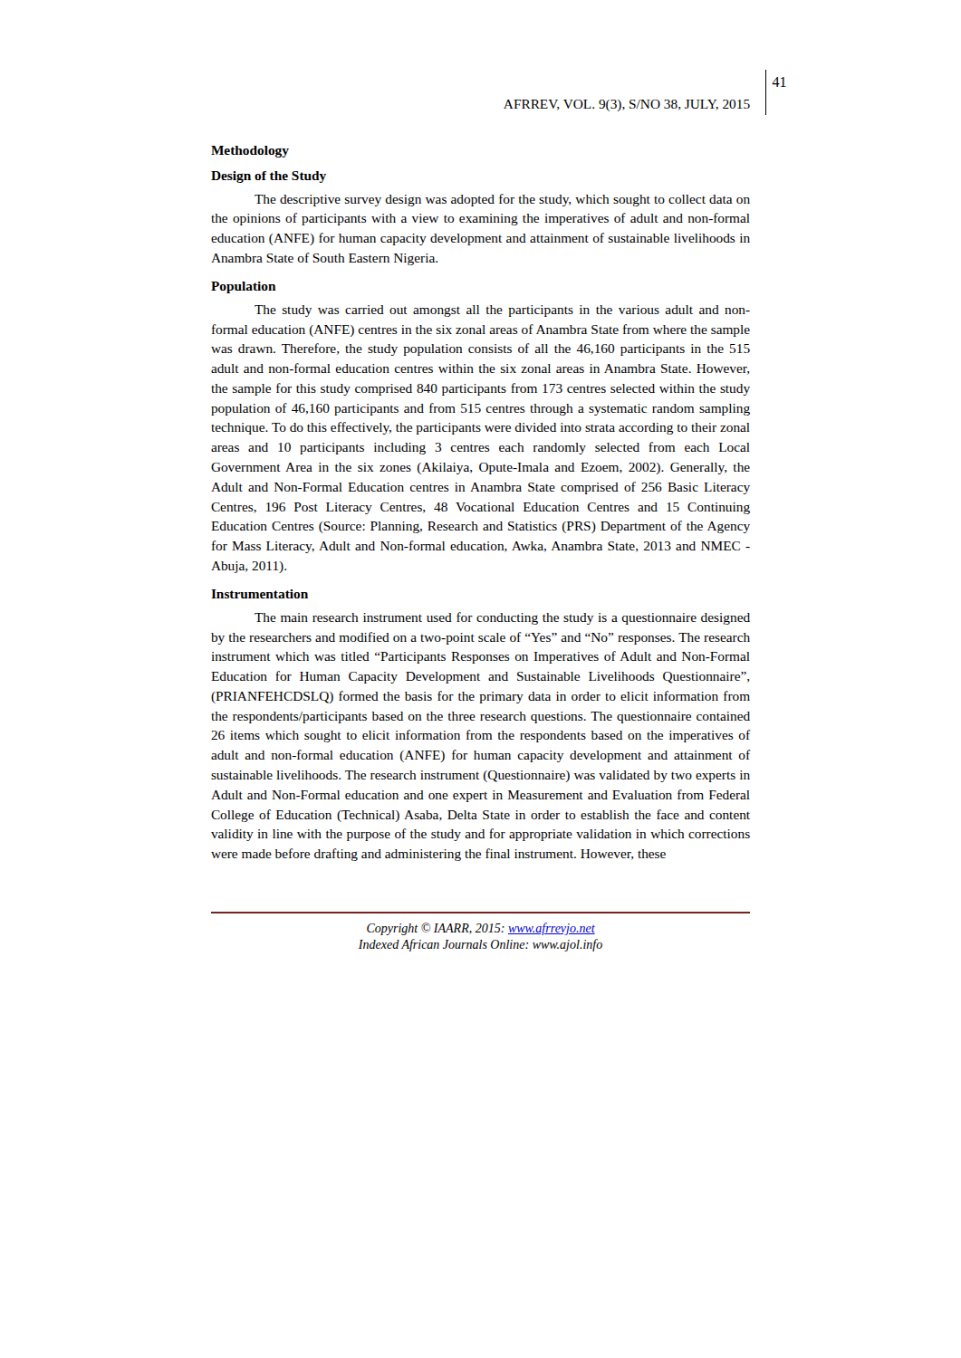41 AFRREV, VOL. 9(3), S/NO 38, JULY, 2015
Methodology
Design of the Study
The descriptive survey design was adopted for the study, which sought to collect data on the opinions of participants with a view to examining the imperatives of adult and non-formal education (ANFE) for human capacity development and attainment of sustainable livelihoods in Anambra State of South Eastern Nigeria.
Population
The study was carried out amongst all the participants in the various adult and non-formal education (ANFE) centres in the six zonal areas of Anambra State from where the sample was drawn. Therefore, the study population consists of all the 46,160 participants in the 515 adult and non-formal education centres within the six zonal areas in Anambra State. However, the sample for this study comprised 840 participants from 173 centres selected within the study population of 46,160 participants and from 515 centres through a systematic random sampling technique. To do this effectively, the participants were divided into strata according to their zonal areas and 10 participants including 3 centres each randomly selected from each Local Government Area in the six zones (Akilaiya, Opute-Imala and Ezoem, 2002). Generally, the Adult and Non-Formal Education centres in Anambra State comprised of 256 Basic Literacy Centres, 196 Post Literacy Centres, 48 Vocational Education Centres and 15 Continuing Education Centres (Source: Planning, Research and Statistics (PRS) Department of the Agency for Mass Literacy, Adult and Non-formal education, Awka, Anambra State, 2013 and NMEC - Abuja, 2011).
Instrumentation
The main research instrument used for conducting the study is a questionnaire designed by the researchers and modified on a two-point scale of “Yes” and “No” responses. The research instrument which was titled “Participants Responses on Imperatives of Adult and Non-Formal Education for Human Capacity Development and Sustainable Livelihoods Questionnaire”, (PRIANFEHCDSLQ) formed the basis for the primary data in order to elicit information from the respondents/participants based on the three research questions. The questionnaire contained 26 items which sought to elicit information from the respondents based on the imperatives of adult and non-formal education (ANFE) for human capacity development and attainment of sustainable livelihoods. The research instrument (Questionnaire) was validated by two experts in Adult and Non-Formal education and one expert in Measurement and Evaluation from Federal College of Education (Technical) Asaba, Delta State in order to establish the face and content validity in line with the purpose of the study and for appropriate validation in which corrections were made before drafting and administering the final instrument. However, these
Copyright © IAARR, 2015: www.afrrevjo.net
Indexed African Journals Online: www.ajol.info